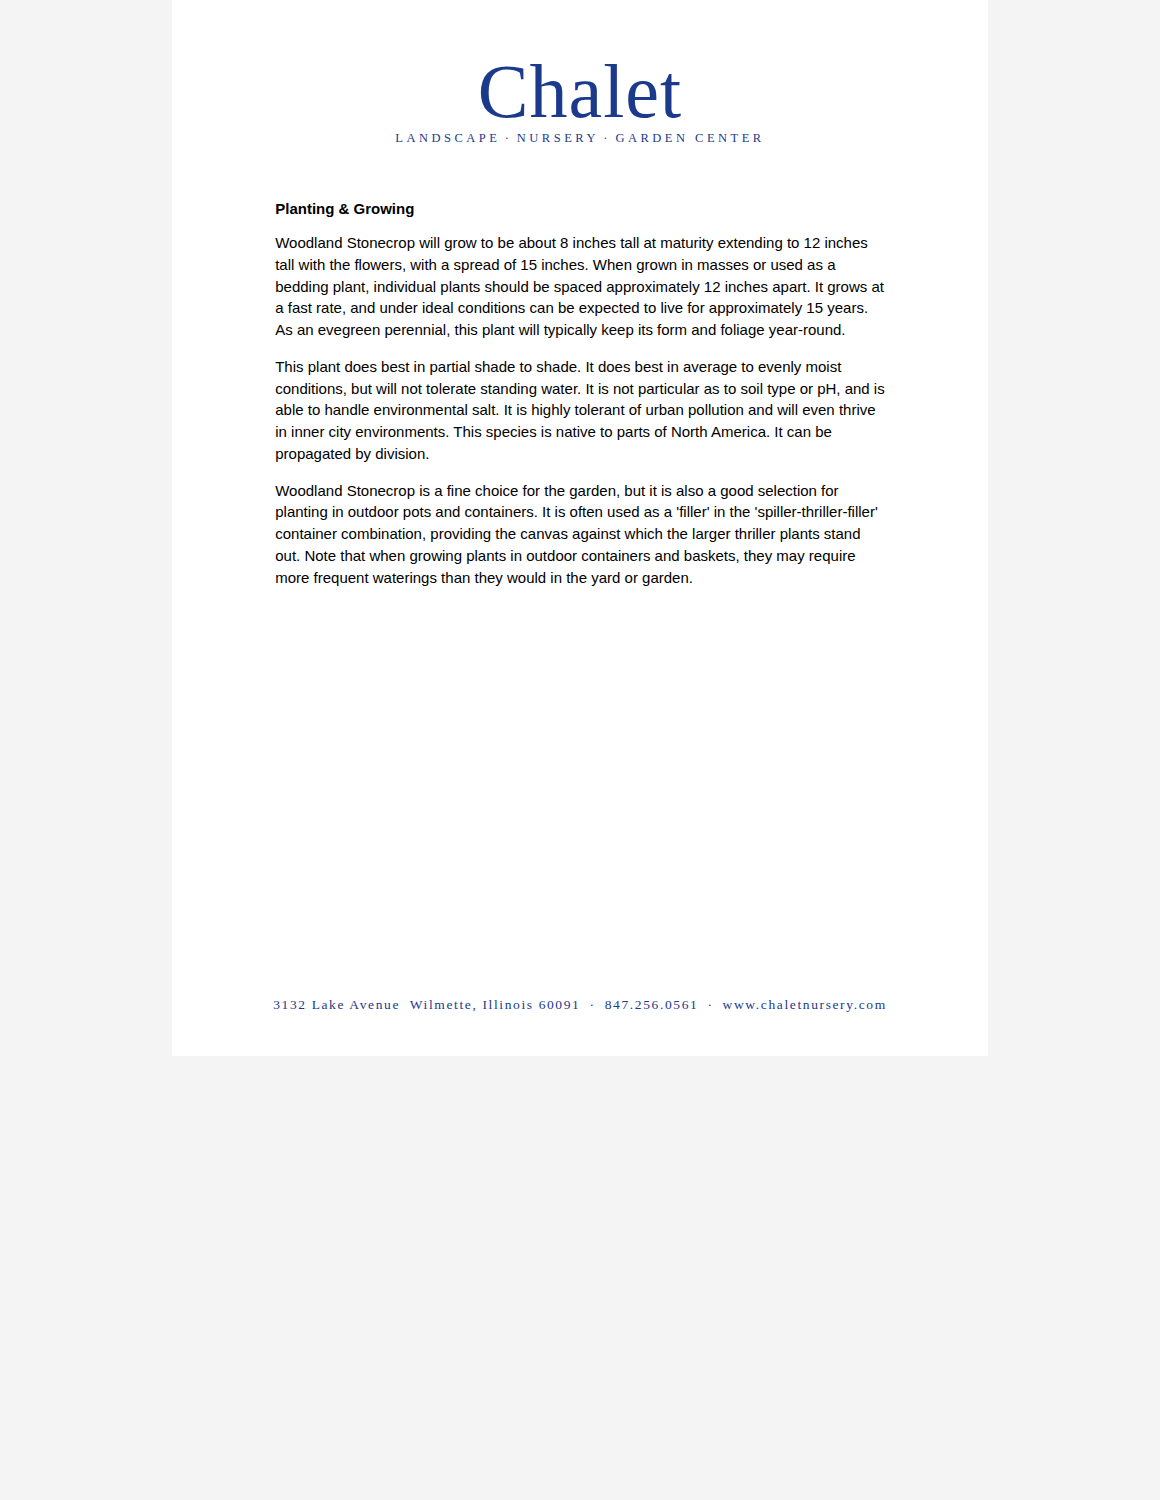Chalet
Landscape·Nursery·Garden Center
Planting & Growing
Woodland Stonecrop will grow to be about 8 inches tall at maturity extending to 12 inches tall with the flowers, with a spread of 15 inches. When grown in masses or used as a bedding plant, individual plants should be spaced approximately 12 inches apart. It grows at a fast rate, and under ideal conditions can be expected to live for approximately 15 years. As an evegreen perennial, this plant will typically keep its form and foliage year-round.
This plant does best in partial shade to shade. It does best in average to evenly moist conditions, but will not tolerate standing water. It is not particular as to soil type or pH, and is able to handle environmental salt. It is highly tolerant of urban pollution and will even thrive in inner city environments. This species is native to parts of North America. It can be propagated by division.
Woodland Stonecrop is a fine choice for the garden, but it is also a good selection for planting in outdoor pots and containers. It is often used as a 'filler' in the 'spiller-thriller-filler' container combination, providing the canvas against which the larger thriller plants stand out. Note that when growing plants in outdoor containers and baskets, they may require more frequent waterings than they would in the yard or garden.
3132 Lake Avenue Wilmette, Illinois 60091 · 847.256.0561 · www.chaletnursery.com